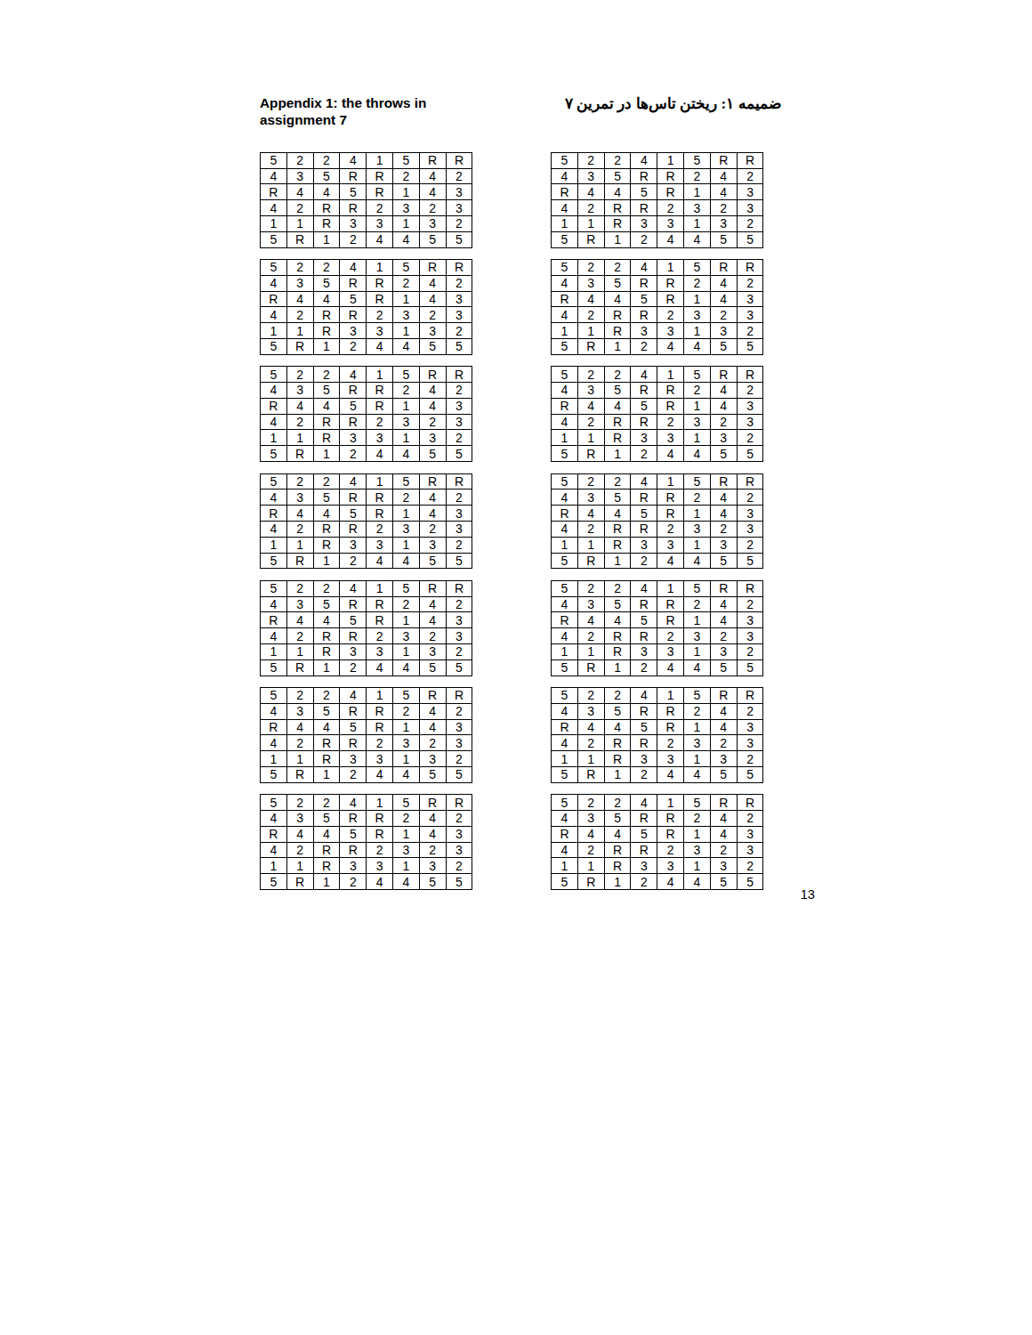Appendix 1: the throws in assignment 7
ضميمه ۱: ريختن تاس‌ها در تمرين ۷
| 5 | 2 | 2 | 4 | 1 | 5 | R | R |
| 4 | 3 | 5 | R | R | 2 | 4 | 2 |
| R | 4 | 4 | 5 | R | 1 | 4 | 3 |
| 4 | 2 | R | R | 2 | 3 | 2 | 3 |
| 1 | 1 | R | 3 | 3 | 1 | 3 | 2 |
| 5 | R | 1 | 2 | 4 | 4 | 5 | 5 |
| 5 | 2 | 2 | 4 | 1 | 5 | R | R |
| 4 | 3 | 5 | R | R | 2 | 4 | 2 |
| R | 4 | 4 | 5 | R | 1 | 4 | 3 |
| 4 | 2 | R | R | 2 | 3 | 2 | 3 |
| 1 | 1 | R | 3 | 3 | 1 | 3 | 2 |
| 5 | R | 1 | 2 | 4 | 4 | 5 | 5 |
| 5 | 2 | 2 | 4 | 1 | 5 | R | R |
| 4 | 3 | 5 | R | R | 2 | 4 | 2 |
| R | 4 | 4 | 5 | R | 1 | 4 | 3 |
| 4 | 2 | R | R | 2 | 3 | 2 | 3 |
| 1 | 1 | R | 3 | 3 | 1 | 3 | 2 |
| 5 | R | 1 | 2 | 4 | 4 | 5 | 5 |
| 5 | 2 | 2 | 4 | 1 | 5 | R | R |
| 4 | 3 | 5 | R | R | 2 | 4 | 2 |
| R | 4 | 4 | 5 | R | 1 | 4 | 3 |
| 4 | 2 | R | R | 2 | 3 | 2 | 3 |
| 1 | 1 | R | 3 | 3 | 1 | 3 | 2 |
| 5 | R | 1 | 2 | 4 | 4 | 5 | 5 |
| 5 | 2 | 2 | 4 | 1 | 5 | R | R |
| 4 | 3 | 5 | R | R | 2 | 4 | 2 |
| R | 4 | 4 | 5 | R | 1 | 4 | 3 |
| 4 | 2 | R | R | 2 | 3 | 2 | 3 |
| 1 | 1 | R | 3 | 3 | 1 | 3 | 2 |
| 5 | R | 1 | 2 | 4 | 4 | 5 | 5 |
| 5 | 2 | 2 | 4 | 1 | 5 | R | R |
| 4 | 3 | 5 | R | R | 2 | 4 | 2 |
| R | 4 | 4 | 5 | R | 1 | 4 | 3 |
| 4 | 2 | R | R | 2 | 3 | 2 | 3 |
| 1 | 1 | R | 3 | 3 | 1 | 3 | 2 |
| 5 | R | 1 | 2 | 4 | 4 | 5 | 5 |
| 5 | 2 | 2 | 4 | 1 | 5 | R | R |
| 4 | 3 | 5 | R | R | 2 | 4 | 2 |
| R | 4 | 4 | 5 | R | 1 | 4 | 3 |
| 4 | 2 | R | R | 2 | 3 | 2 | 3 |
| 1 | 1 | R | 3 | 3 | 1 | 3 | 2 |
| 5 | R | 1 | 2 | 4 | 4 | 5 | 5 |
| 5 | 2 | 2 | 4 | 1 | 5 | R | R |
| 4 | 3 | 5 | R | R | 2 | 4 | 2 |
| R | 4 | 4 | 5 | R | 1 | 4 | 3 |
| 4 | 2 | R | R | 2 | 3 | 2 | 3 |
| 1 | 1 | R | 3 | 3 | 1 | 3 | 2 |
| 5 | R | 1 | 2 | 4 | 4 | 5 | 5 |
| 5 | 2 | 2 | 4 | 1 | 5 | R | R |
| 4 | 3 | 5 | R | R | 2 | 4 | 2 |
| R | 4 | 4 | 5 | R | 1 | 4 | 3 |
| 4 | 2 | R | R | 2 | 3 | 2 | 3 |
| 1 | 1 | R | 3 | 3 | 1 | 3 | 2 |
| 5 | R | 1 | 2 | 4 | 4 | 5 | 5 |
| 5 | 2 | 2 | 4 | 1 | 5 | R | R |
| 4 | 3 | 5 | R | R | 2 | 4 | 2 |
| R | 4 | 4 | 5 | R | 1 | 4 | 3 |
| 4 | 2 | R | R | 2 | 3 | 2 | 3 |
| 1 | 1 | R | 3 | 3 | 1 | 3 | 2 |
| 5 | R | 1 | 2 | 4 | 4 | 5 | 5 |
| 5 | 2 | 2 | 4 | 1 | 5 | R | R |
| 4 | 3 | 5 | R | R | 2 | 4 | 2 |
| R | 4 | 4 | 5 | R | 1 | 4 | 3 |
| 4 | 2 | R | R | 2 | 3 | 2 | 3 |
| 1 | 1 | R | 3 | 3 | 1 | 3 | 2 |
| 5 | R | 1 | 2 | 4 | 4 | 5 | 5 |
| 5 | 2 | 2 | 4 | 1 | 5 | R | R |
| 4 | 3 | 5 | R | R | 2 | 4 | 2 |
| R | 4 | 4 | 5 | R | 1 | 4 | 3 |
| 4 | 2 | R | R | 2 | 3 | 2 | 3 |
| 1 | 1 | R | 3 | 3 | 1 | 3 | 2 |
| 5 | R | 1 | 2 | 4 | 4 | 5 | 5 |
| 5 | 2 | 2 | 4 | 1 | 5 | R | R |
| 4 | 3 | 5 | R | R | 2 | 4 | 2 |
| R | 4 | 4 | 5 | R | 1 | 4 | 3 |
| 4 | 2 | R | R | 2 | 3 | 2 | 3 |
| 1 | 1 | R | 3 | 3 | 1 | 3 | 2 |
| 5 | R | 1 | 2 | 4 | 4 | 5 | 5 |
| 5 | 2 | 2 | 4 | 1 | 5 | R | R |
| 4 | 3 | 5 | R | R | 2 | 4 | 2 |
| R | 4 | 4 | 5 | R | 1 | 4 | 3 |
| 4 | 2 | R | R | 2 | 3 | 2 | 3 |
| 1 | 1 | R | 3 | 3 | 1 | 3 | 2 |
| 5 | R | 1 | 2 | 4 | 4 | 5 | 5 |
13